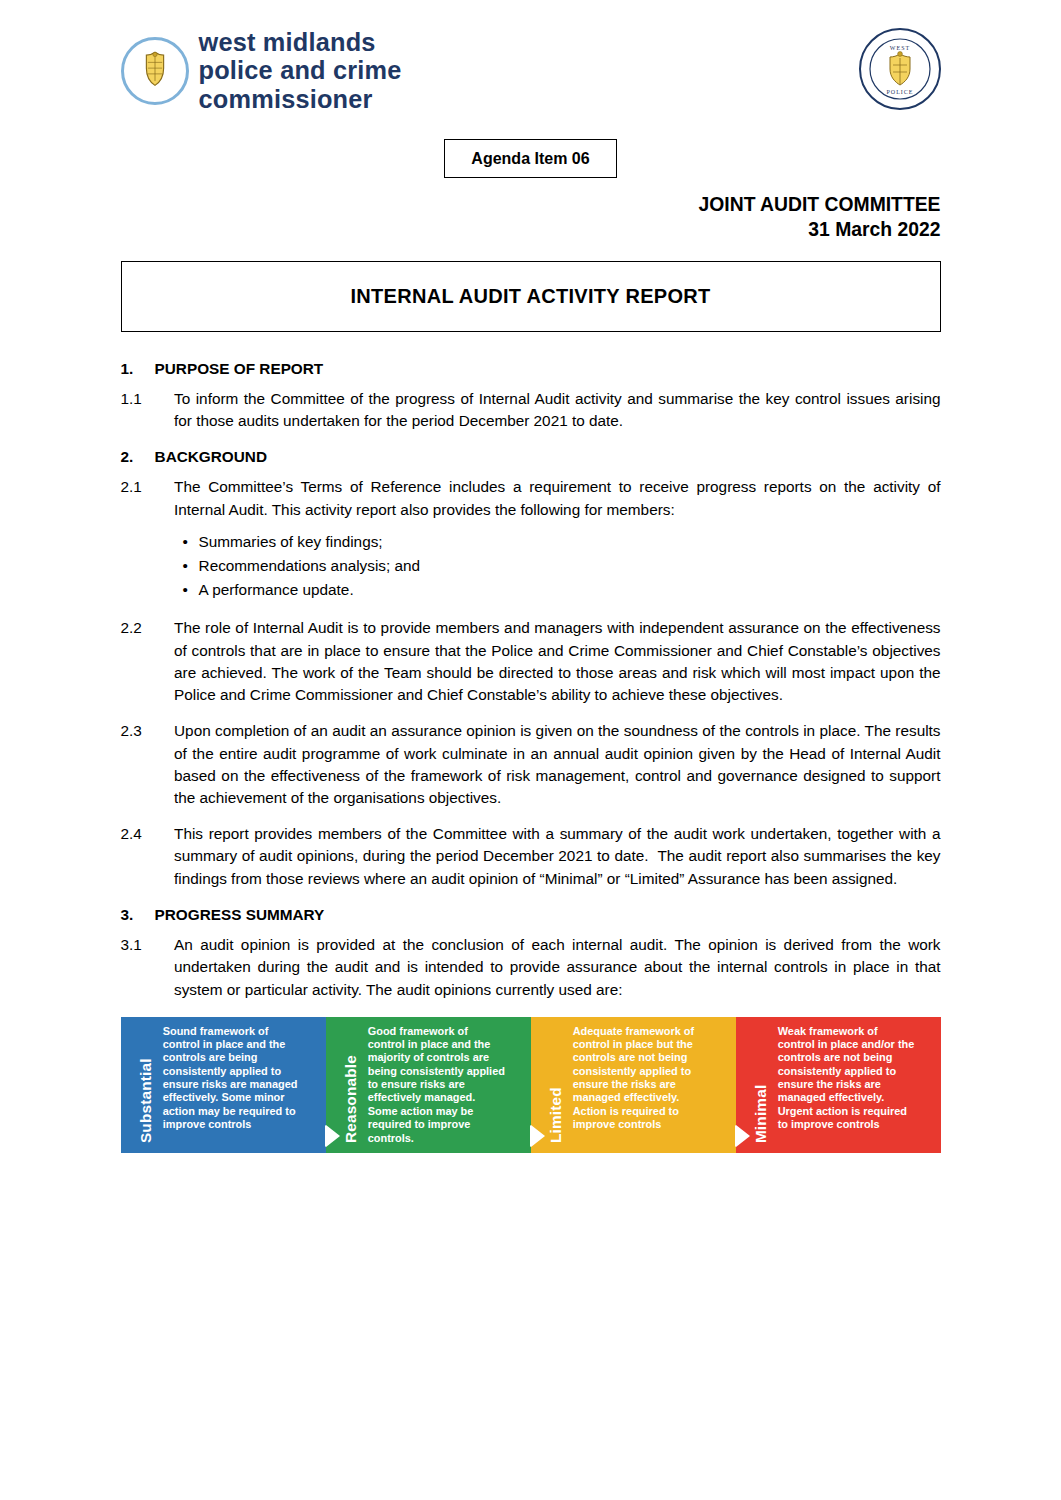west midlands
police and crime
commissioner
WEST POLICE
Agenda Item 06
JOINT AUDIT COMMITTEE
31 March 2022
INTERNAL AUDIT ACTIVITY REPORT
1. PURPOSE OF REPORT
1.1
To inform the Committee of the progress of Internal Audit activity and summarise the key control issues arising for those audits undertaken for the period December 2021 to date.
2. BACKGROUND
2.1
The Committee’s Terms of Reference includes a requirement to receive progress reports on the activity of Internal Audit. This activity report also provides the following for members:
Summaries of key findings;
Recommendations analysis; and
A performance update.
2.2
The role of Internal Audit is to provide members and managers with independent assurance on the effectiveness of controls that are in place to ensure that the Police and Crime Commissioner and Chief Constable’s objectives are achieved. The work of the Team should be directed to those areas and risk which will most impact upon the Police and Crime Commissioner and Chief Constable’s ability to achieve these objectives.
2.3
Upon completion of an audit an assurance opinion is given on the soundness of the controls in place. The results of the entire audit programme of work culminate in an annual audit opinion given by the Head of Internal Audit based on the effectiveness of the framework of risk management, control and governance designed to support the achievement of the organisations objectives.
2.4
This report provides members of the Committee with a summary of the audit work undertaken, together with a summary of audit opinions, during the period December 2021 to date. The audit report also summarises the key findings from those reviews where an audit opinion of “Minimal” or “Limited” Assurance has been assigned.
3. PROGRESS SUMMARY
3.1
An audit opinion is provided at the conclusion of each internal audit. The opinion is derived from the work undertaken during the audit and is intended to provide assurance about the internal controls in place in that system or particular activity. The audit opinions currently used are:
Substantial
Sound framework of control in place and the controls are being consistently applied to ensure risks are managed effectively. Some minor action may be required to improve controls
Reasonable
Good framework of control in place and the majority of controls are being consistently applied to ensure risks are effectively managed. Some action may be required to improve controls.
Limited
Adequate framework of control in place but the controls are not being consistently applied to ensure the risks are managed effectively. Action is required to improve controls
Minimal
Weak framework of control in place and/or the controls are not being consistently applied to ensure the risks are managed effectively. Urgent action is required to improve controls